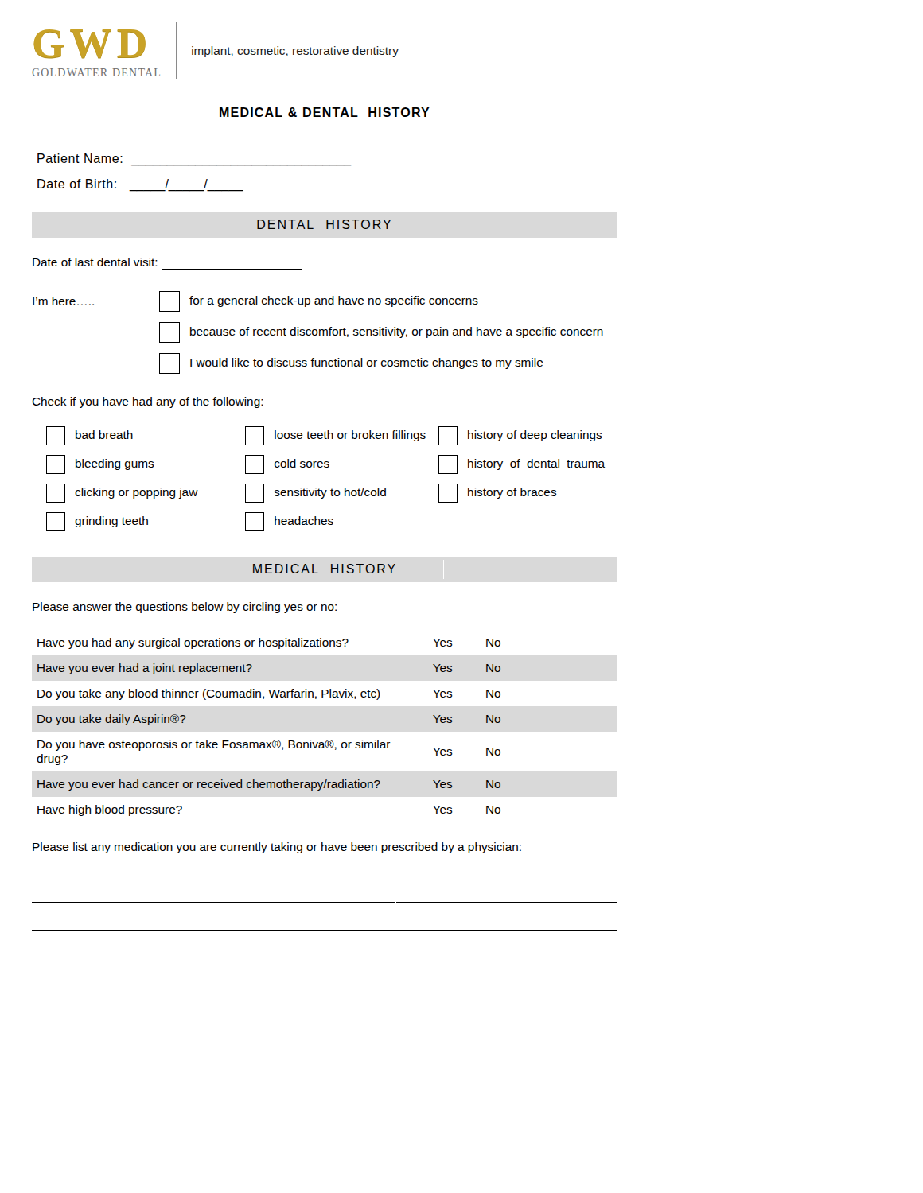GWD
GOLDWATER DENTAL
implant, cosmetic, restorative dentistry
MEDICAL & DENTAL HISTORY
Patient Name: _______________________________
Date of Birth: _____/_____/_____
DENTAL HISTORY
Date of last dental visit:
I’m here…..
for a general check-up and have no specific concerns
because of recent discomfort, sensitivity, or pain and have a specific concern
I would like to discuss functional or cosmetic changes to my smile
Check if you have had any of the following:
| bad breath | loose teeth or broken fillings | history of deep cleanings |
| bleeding gums | cold sores | history of dental trauma |
| clicking or popping jaw | sensitivity to hot/cold | history of braces |
| grinding teeth | headaches | |
MEDICAL HISTORY
Please answer the questions below by circling yes or no:
| Have you had any surgical operations or hospitalizations? | Yes | No |
| Have you ever had a joint replacement? | Yes | No |
| Do you take any blood thinner (Coumadin, Warfarin, Plavix, etc) | Yes | No |
| Do you take daily Aspirin®? | Yes | No |
| Do you have osteoporosis or take Fosamax®, Boniva®, or similar drug? | Yes | No |
| Have you ever had cancer or received chemotherapy/radiation? | Yes | No |
| Have high blood pressure? | Yes | No |
Please list any medication you are currently taking or have been prescribed by a physician: